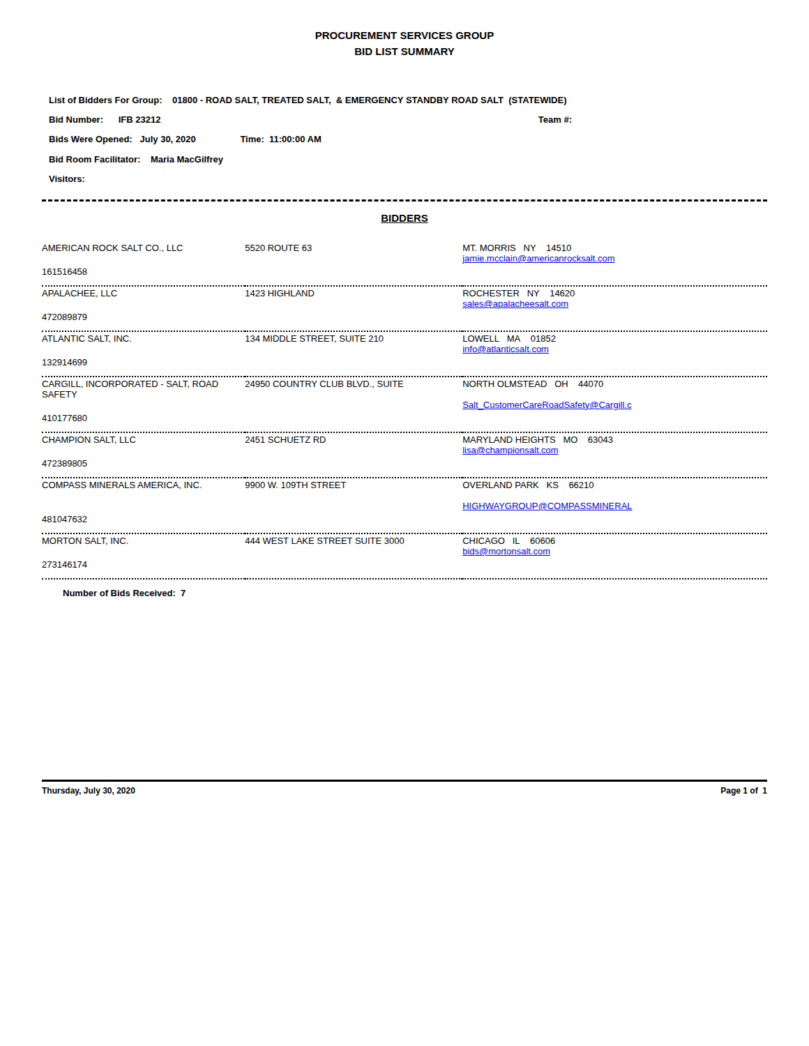PROCUREMENT SERVICES GROUP
BID LIST SUMMARY
List of Bidders For Group: 01800 - ROAD SALT, TREATED SALT, & EMERGENCY STANDBY ROAD SALT (STATEWIDE)
Bid Number: IFB 23212 Team #:
Bids Were Opened: July 30, 2020 Time: 11:00:00 AM
Bid Room Facilitator: Maria MacGilfrey
Visitors:
BIDDERS
| AMERICAN ROCK SALT CO., LLC | 5520 ROUTE 63 | MT. MORRIS NY 14510 jamie.mcclain@americanrocksalt.com |
| 161516458 | | |
| APALACHEE, LLC | 1423 HIGHLAND | ROCHESTER NY 14620 sales@apalacheesalt.com |
| 472089879 | | |
| ATLANTIC SALT, INC. | 134 MIDDLE STREET, SUITE 210 | LOWELL MA 01852 info@atlanticsalt.com |
| 132914699 | | |
| CARGILL, INCORPORATED - SALT, ROAD SAFETY | 24950 COUNTRY CLUB BLVD., SUITE | NORTH OLMSTEAD OH 44070 Salt_CustomerCareRoadSafety@Cargill.c |
| 410177680 | | |
| CHAMPION SALT, LLC | 2451 SCHUETZ RD | MARYLAND HEIGHTS MO 63043 lisa@championsalt.com |
| 472389805 | | |
| COMPASS MINERALS AMERICA, INC. | 9900 W. 109TH STREET | OVERLAND PARK KS 66210 HIGHWAYGROUP@COMPASSMINERAL |
| 481047632 | | |
| MORTON SALT, INC. | 444 WEST LAKE STREET SUITE 3000 | CHICAGO IL 60606 bids@mortonsalt.com |
| 273146174 | | |
Number of Bids Received: 7
Thursday, July 30, 2020 Page 1 of 1